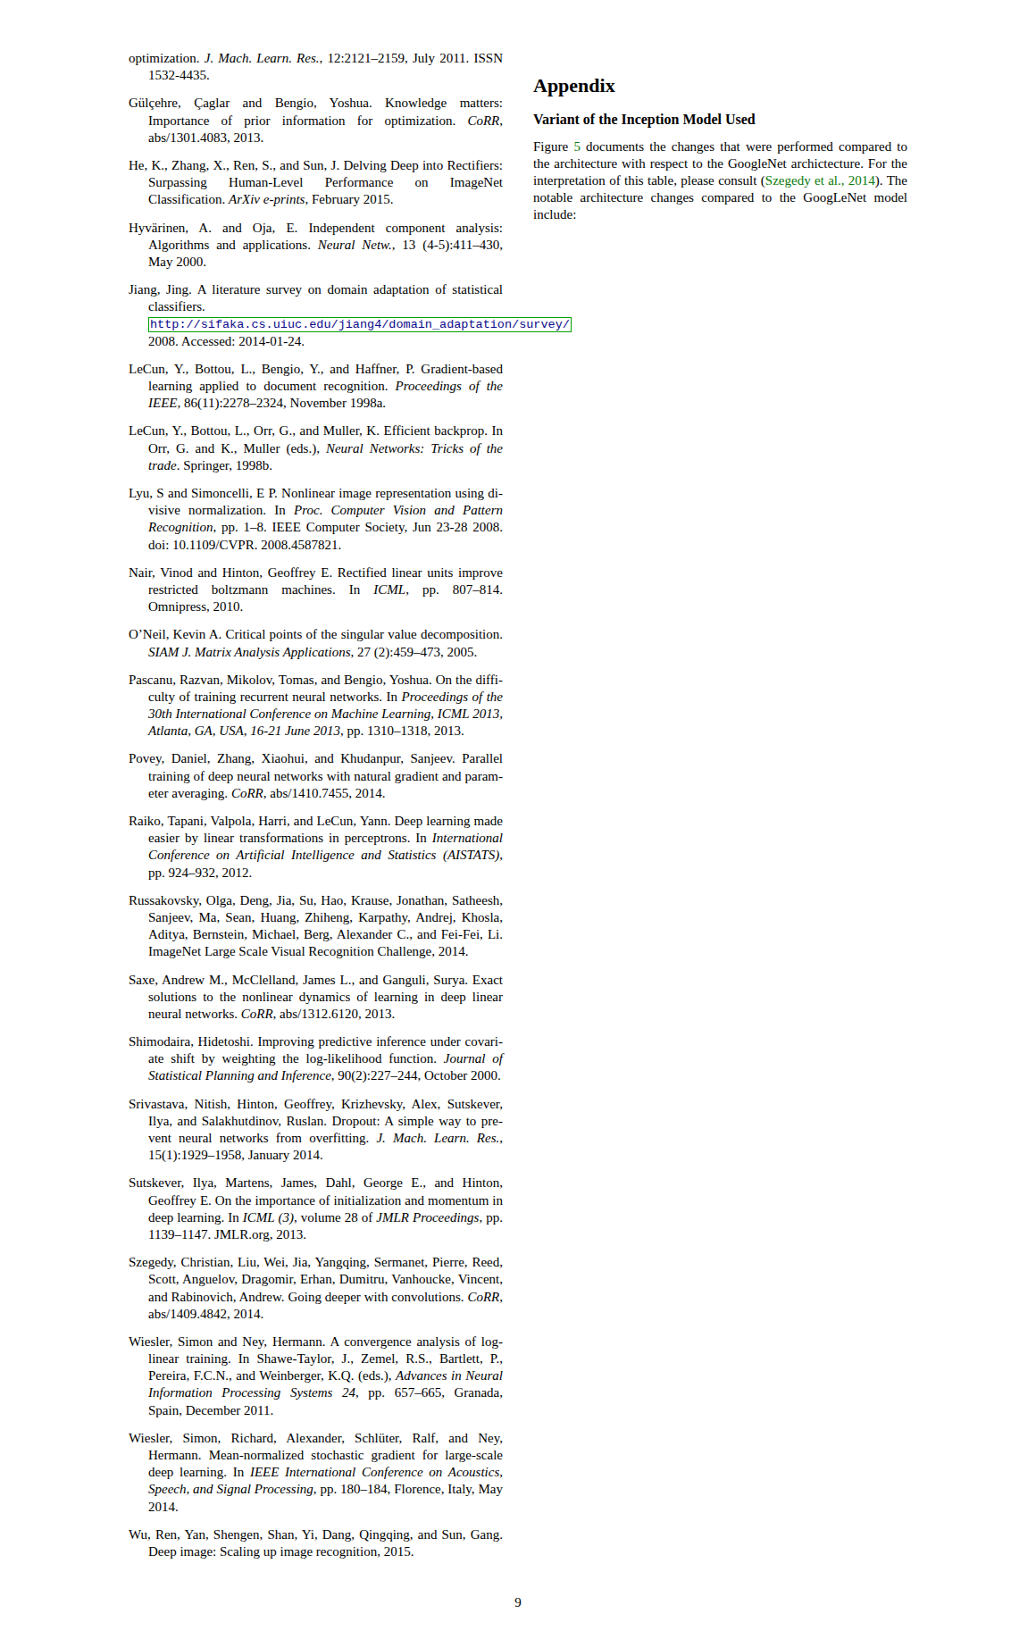optimization. J. Mach. Learn. Res., 12:2121–2159, July 2011. ISSN 1532-4435.
Gülçehre, Çaglar and Bengio, Yoshua. Knowledge matters: Importance of prior information for optimization. CoRR, abs/1301.4083, 2013.
He, K., Zhang, X., Ren, S., and Sun, J. Delving Deep into Rectifiers: Surpassing Human-Level Performance on ImageNet Classification. ArXiv e-prints, February 2015.
Hyvärinen, A. and Oja, E. Independent component analysis: Algorithms and applications. Neural Netw., 13 (4-5):411–430, May 2000.
Jiang, Jing. A literature survey on domain adaptation of statistical classifiers. http://sifaka.cs.uiuc.edu/jiang4/domain_adaptation/survey/ 2008. Accessed: 2014-01-24.
LeCun, Y., Bottou, L., Bengio, Y., and Haffner, P. Gradient-based learning applied to document recognition. Proceedings of the IEEE, 86(11):2278–2324, November 1998a.
LeCun, Y., Bottou, L., Orr, G., and Muller, K. Efficient backprop. In Orr, G. and K., Muller (eds.), Neural Networks: Tricks of the trade. Springer, 1998b.
Lyu, S and Simoncelli, E P. Nonlinear image representation using divisive normalization. In Proc. Computer Vision and Pattern Recognition, pp. 1–8. IEEE Computer Society, Jun 23-28 2008. doi: 10.1109/CVPR. 2008.4587821.
Nair, Vinod and Hinton, Geoffrey E. Rectified linear units improve restricted boltzmann machines. In ICML, pp. 807–814. Omnipress, 2010.
O’Neil, Kevin A. Critical points of the singular value decomposition. SIAM J. Matrix Analysis Applications, 27 (2):459–473, 2005.
Pascanu, Razvan, Mikolov, Tomas, and Bengio, Yoshua. On the difficulty of training recurrent neural networks. In Proceedings of the 30th International Conference on Machine Learning, ICML 2013, Atlanta, GA, USA, 16-21 June 2013, pp. 1310–1318, 2013.
Povey, Daniel, Zhang, Xiaohui, and Khudanpur, Sanjeev. Parallel training of deep neural networks with natural gradient and parameter averaging. CoRR, abs/1410.7455, 2014.
Raiko, Tapani, Valpola, Harri, and LeCun, Yann. Deep learning made easier by linear transformations in perceptrons. In International Conference on Artificial Intelligence and Statistics (AISTATS), pp. 924–932, 2012.
Russakovsky, Olga, Deng, Jia, Su, Hao, Krause, Jonathan, Satheesh, Sanjeev, Ma, Sean, Huang, Zhiheng, Karpathy, Andrej, Khosla, Aditya, Bernstein, Michael, Berg, Alexander C., and Fei-Fei, Li. ImageNet Large Scale Visual Recognition Challenge, 2014.
Saxe, Andrew M., McClelland, James L., and Ganguli, Surya. Exact solutions to the nonlinear dynamics of learning in deep linear neural networks. CoRR, abs/1312.6120, 2013.
Shimodaira, Hidetoshi. Improving predictive inference under covariate shift by weighting the log-likelihood function. Journal of Statistical Planning and Inference, 90(2):227–244, October 2000.
Srivastava, Nitish, Hinton, Geoffrey, Krizhevsky, Alex, Sutskever, Ilya, and Salakhutdinov, Ruslan. Dropout: A simple way to prevent neural networks from overfitting. J. Mach. Learn. Res., 15(1):1929–1958, January 2014.
Sutskever, Ilya, Martens, James, Dahl, George E., and Hinton, Geoffrey E. On the importance of initialization and momentum in deep learning. In ICML (3), volume 28 of JMLR Proceedings, pp. 1139–1147. JMLR.org, 2013.
Szegedy, Christian, Liu, Wei, Jia, Yangqing, Sermanet, Pierre, Reed, Scott, Anguelov, Dragomir, Erhan, Dumitru, Vanhoucke, Vincent, and Rabinovich, Andrew. Going deeper with convolutions. CoRR, abs/1409.4842, 2014.
Wiesler, Simon and Ney, Hermann. A convergence analysis of log-linear training. In Shawe-Taylor, J., Zemel, R.S., Bartlett, P., Pereira, F.C.N., and Weinberger, K.Q. (eds.), Advances in Neural Information Processing Systems 24, pp. 657–665, Granada, Spain, December 2011.
Wiesler, Simon, Richard, Alexander, Schlüter, Ralf, and Ney, Hermann. Mean-normalized stochastic gradient for large-scale deep learning. In IEEE International Conference on Acoustics, Speech, and Signal Processing, pp. 180–184, Florence, Italy, May 2014.
Wu, Ren, Yan, Shengen, Shan, Yi, Dang, Qingqing, and Sun, Gang. Deep image: Scaling up image recognition, 2015.
Appendix
Variant of the Inception Model Used
Figure 5 documents the changes that were performed compared to the architecture with respect to the GoogleNet archictecture. For the interpretation of this table, please consult (Szegedy et al., 2014). The notable architecture changes compared to the GoogLeNet model include:
9